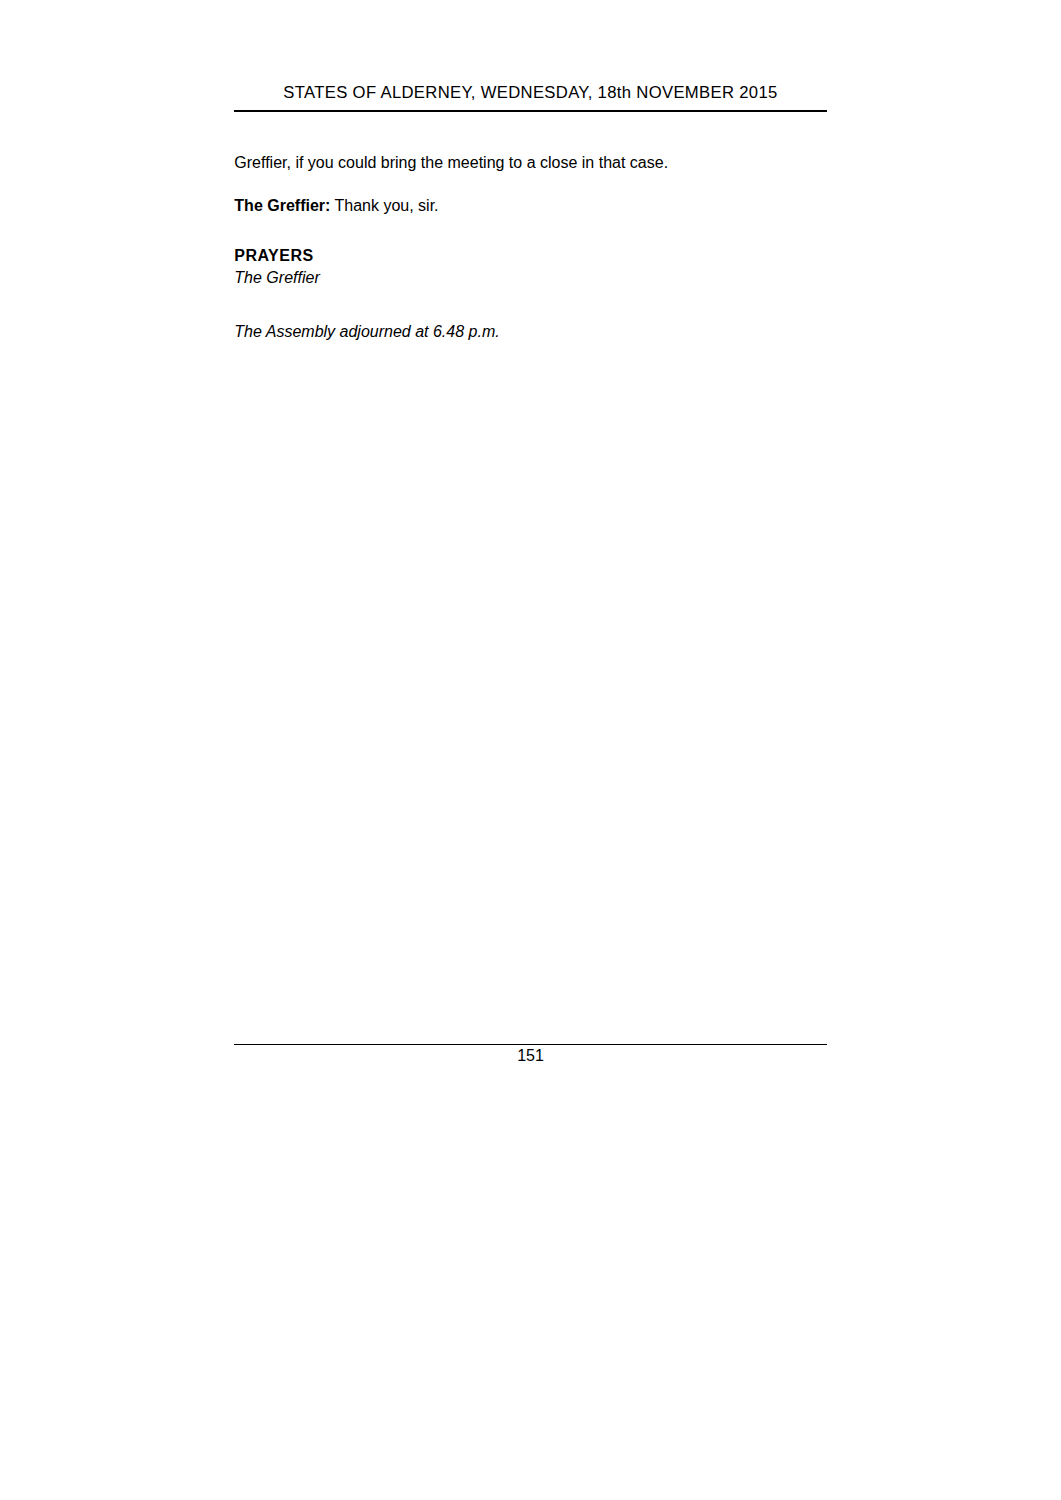STATES OF ALDERNEY, WEDNESDAY, 18th NOVEMBER 2015
Greffier, if you could bring the meeting to a close in that case.
The Greffier: Thank you, sir.
PRAYERS
The Greffier
The Assembly adjourned at 6.48 p.m.
151